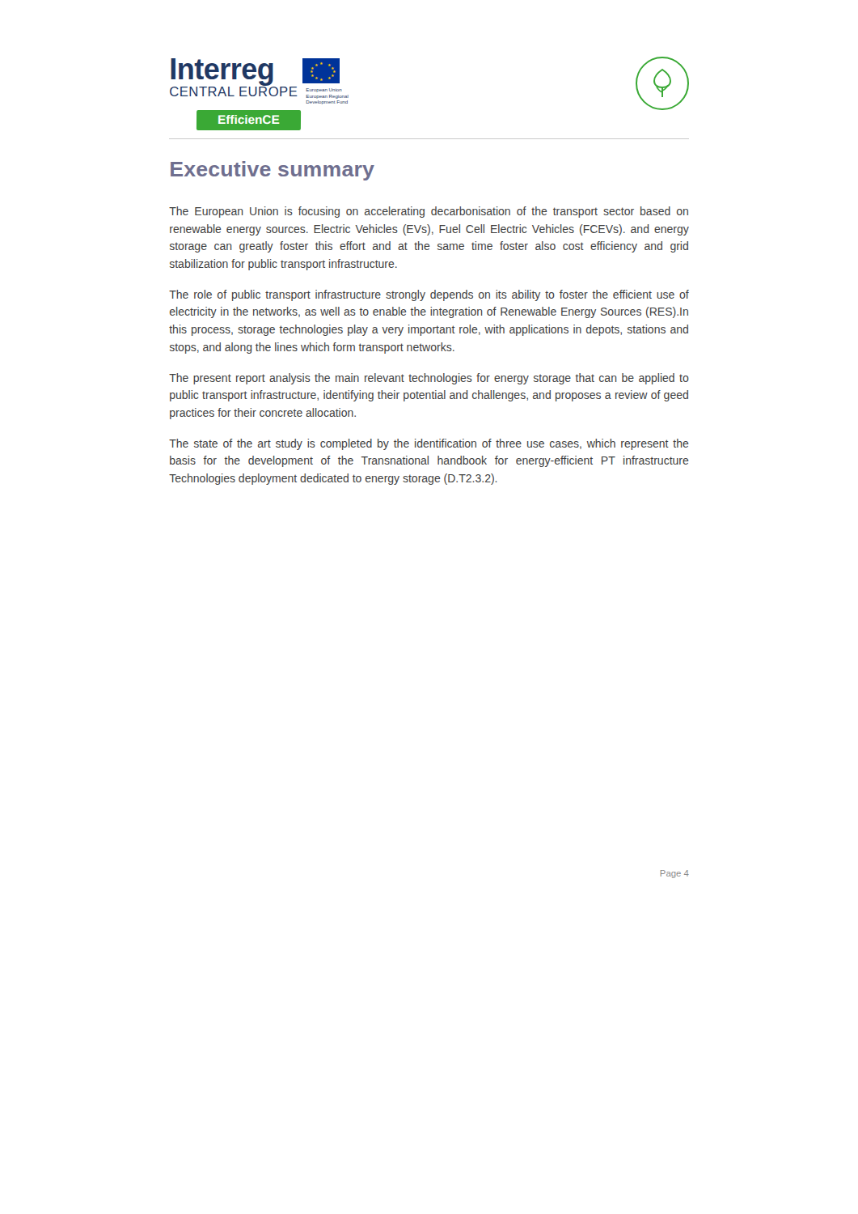Interreg CENTRAL EUROPE
★ ★ ★ ★ ★ ★ ★ ★ ★ ★ ★ ★
European Union
European Regional
Development Fund
EfficienCE
Executive summary
The European Union is focusing on accelerating decarbonisation of the transport sector based on renewable energy sources. Electric Vehicles (EVs), Fuel Cell Electric Vehicles (FCEVs). and energy storage can greatly foster this effort and at the same time foster also cost efficiency and grid stabilization for public transport infrastructure.
The role of public transport infrastructure strongly depends on its ability to foster the efficient use of electricity in the networks, as well as to enable the integration of Renewable Energy Sources (RES).In this process, storage technologies play a very important role, with applications in depots, stations and stops, and along the lines which form transport networks.
The present report analysis the main relevant technologies for energy storage that can be applied to public transport infrastructure, identifying their potential and challenges, and proposes a review of geed practices for their concrete allocation.
The state of the art study is completed by the identification of three use cases, which represent the basis for the development of the Transnational handbook for energy-efficient PT infrastructure Technologies deployment dedicated to energy storage (D.T2.3.2).
Page 4